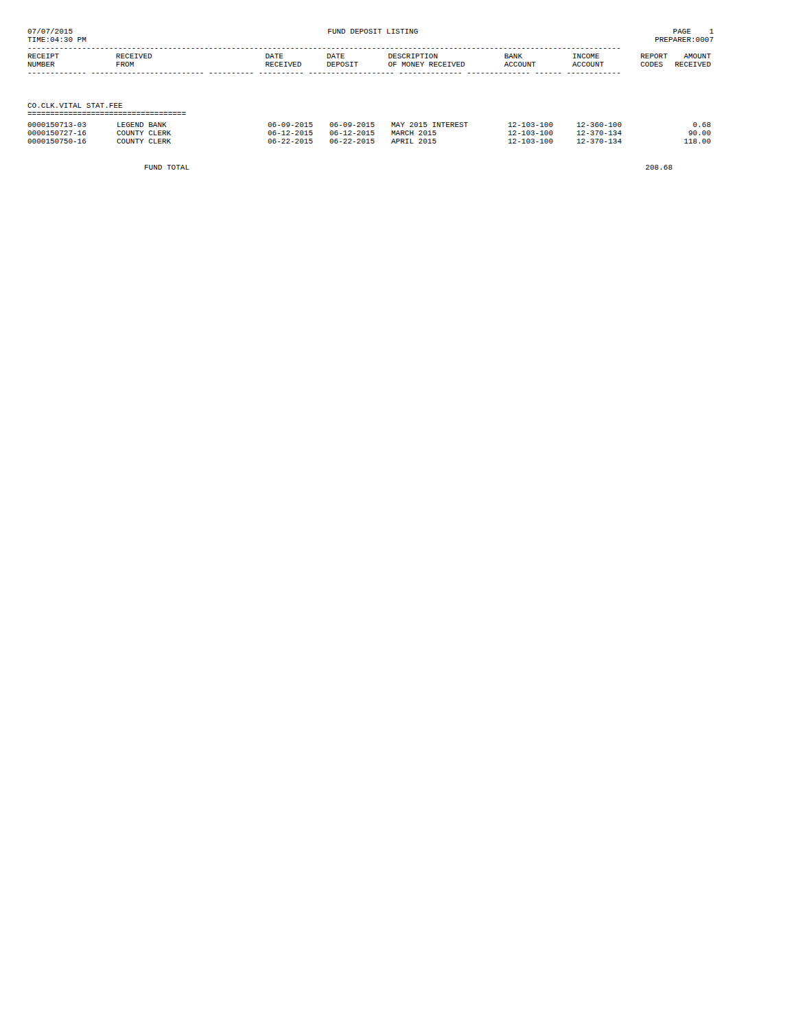07/07/2015 FUND DEPOSIT LISTING PAGE 1
TIME:04:30 PM PREPARER:0007
-----------------------------------------------------------------------------------------------------------------------------------
| RECEIPT | RECEIVED | DATE | DATE | DESCRIPTION | BANK | INCOME | REPORT | AMOUNT |
| --- | --- | --- | --- | --- | --- | --- | --- | --- |
| NUMBER | FROM | RECEIVED | DEPOSIT | OF MONEY RECEIVED | ACCOUNT | ACCOUNT | CODES | RECEIVED |
------------- ------------------------- ---------- ---------- ------------------- -------------- -------------- ------ ------------
CO.CLK.VITAL STAT.FEE
===================================
| 0000150713-03 | LEGEND BANK | 06-09-2015 | 06-09-2015 | MAY 2015 INTEREST | 12-103-100 | 12-360-100 | | 0.68 |
| 0000150727-16 | COUNTY CLERK | 06-12-2015 | 06-12-2015 | MARCH 2015 | 12-103-100 | 12-370-134 | | 90.00 |
| 0000150750-16 | COUNTY CLERK | 06-22-2015 | 06-22-2015 | APRIL 2015 | 12-103-100 | 12-370-134 | | 118.00 |
FUND TOTAL 208.68